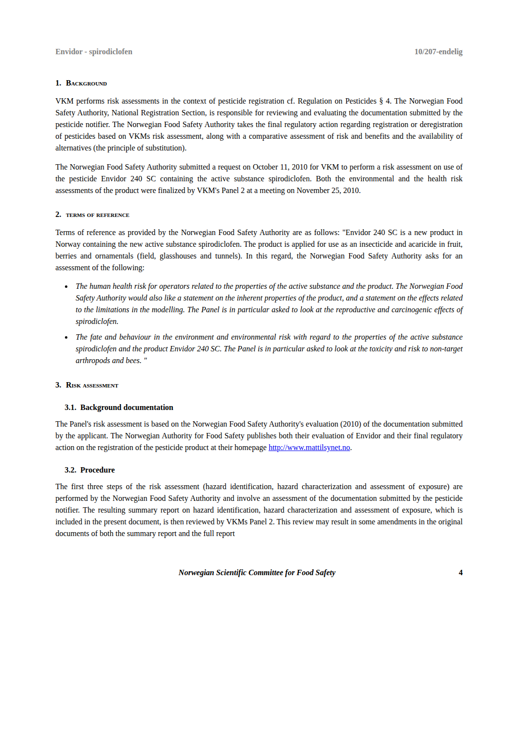Envidor - spirodiclofen 10/207-endelig
1. Background
VKM performs risk assessments in the context of pesticide registration cf. Regulation on Pesticides § 4. The Norwegian Food Safety Authority, National Registration Section, is responsible for reviewing and evaluating the documentation submitted by the pesticide notifier. The Norwegian Food Safety Authority takes the final regulatory action regarding registration or deregistration of pesticides based on VKMs risk assessment, along with a comparative assessment of risk and benefits and the availability of alternatives (the principle of substitution).
The Norwegian Food Safety Authority submitted a request on October 11, 2010 for VKM to perform a risk assessment on use of the pesticide Envidor 240 SC containing the active substance spirodiclofen. Both the environmental and the health risk assessments of the product were finalized by VKM's Panel 2 at a meeting on November 25, 2010.
2. terms of reference
Terms of reference as provided by the Norwegian Food Safety Authority are as follows: "Envidor 240 SC is a new product in Norway containing the new active substance spirodiclofen. The product is applied for use as an insecticide and acaricide in fruit, berries and ornamentals (field, glasshouses and tunnels). In this regard, the Norwegian Food Safety Authority asks for an assessment of the following:
The human health risk for operators related to the properties of the active substance and the product. The Norwegian Food Safety Authority would also like a statement on the inherent properties of the product, and a statement on the effects related to the limitations in the modelling. The Panel is in particular asked to look at the reproductive and carcinogenic effects of spirodiclofen.
The fate and behaviour in the environment and environmental risk with regard to the properties of the active substance spirodiclofen and the product Envidor 240 SC. The Panel is in particular asked to look at the toxicity and risk to non-target arthropods and bees. "
3. Risk assessment
3.1. Background documentation
The Panel's risk assessment is based on the Norwegian Food Safety Authority's evaluation (2010) of the documentation submitted by the applicant. The Norwegian Authority for Food Safety publishes both their evaluation of Envidor and their final regulatory action on the registration of the pesticide product at their homepage http://www.mattilsynet.no.
3.2. Procedure
The first three steps of the risk assessment (hazard identification, hazard characterization and assessment of exposure) are performed by the Norwegian Food Safety Authority and involve an assessment of the documentation submitted by the pesticide notifier. The resulting summary report on hazard identification, hazard characterization and assessment of exposure, which is included in the present document, is then reviewed by VKMs Panel 2. This review may result in some amendments in the original documents of both the summary report and the full report
Norwegian Scientific Committee for Food Safety 4